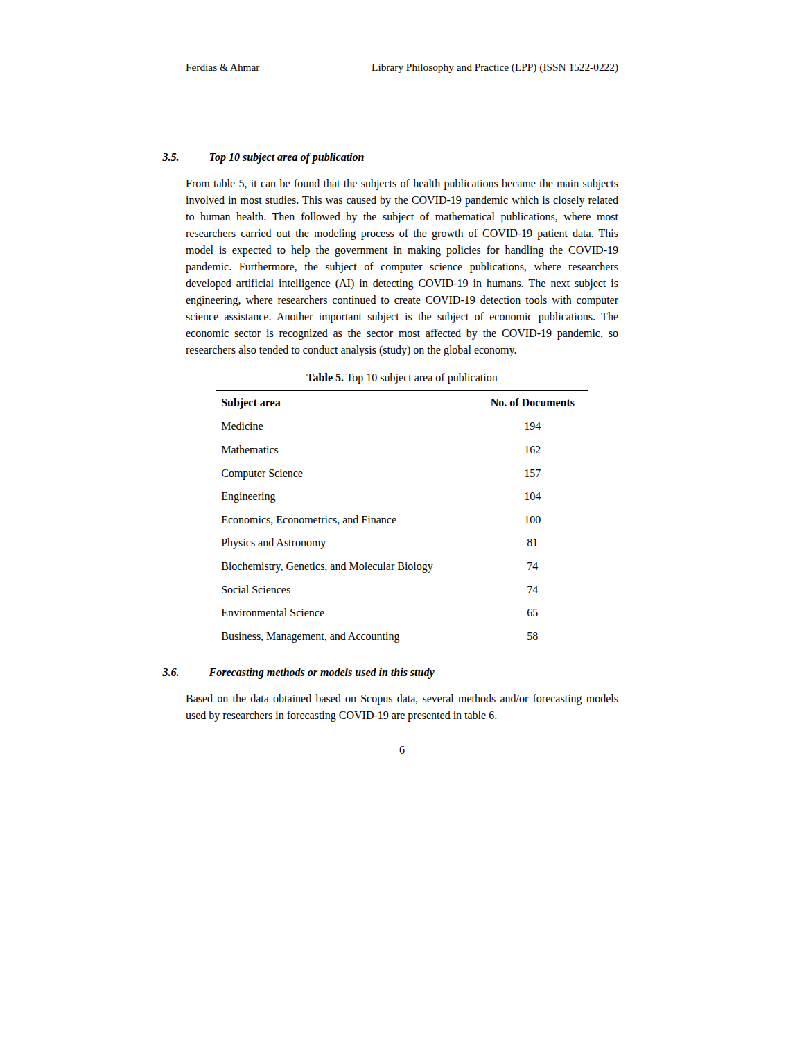Ferdias & Ahmar
Library Philosophy and Practice (LPP) (ISSN 1522-0222)
3.5. Top 10 subject area of publication
From table 5, it can be found that the subjects of health publications became the main subjects involved in most studies. This was caused by the COVID-19 pandemic which is closely related to human health. Then followed by the subject of mathematical publications, where most researchers carried out the modeling process of the growth of COVID-19 patient data. This model is expected to help the government in making policies for handling the COVID-19 pandemic. Furthermore, the subject of computer science publications, where researchers developed artificial intelligence (AI) in detecting COVID-19 in humans. The next subject is engineering, where researchers continued to create COVID-19 detection tools with computer science assistance. Another important subject is the subject of economic publications. The economic sector is recognized as the sector most affected by the COVID-19 pandemic, so researchers also tended to conduct analysis (study) on the global economy.
Table 5. Top 10 subject area of publication
| Subject area | No. of Documents |
| --- | --- |
| Medicine | 194 |
| Mathematics | 162 |
| Computer Science | 157 |
| Engineering | 104 |
| Economics, Econometrics, and Finance | 100 |
| Physics and Astronomy | 81 |
| Biochemistry, Genetics, and Molecular Biology | 74 |
| Social Sciences | 74 |
| Environmental Science | 65 |
| Business, Management, and Accounting | 58 |
3.6. Forecasting methods or models used in this study
Based on the data obtained based on Scopus data, several methods and/or forecasting models used by researchers in forecasting COVID-19 are presented in table 6.
6